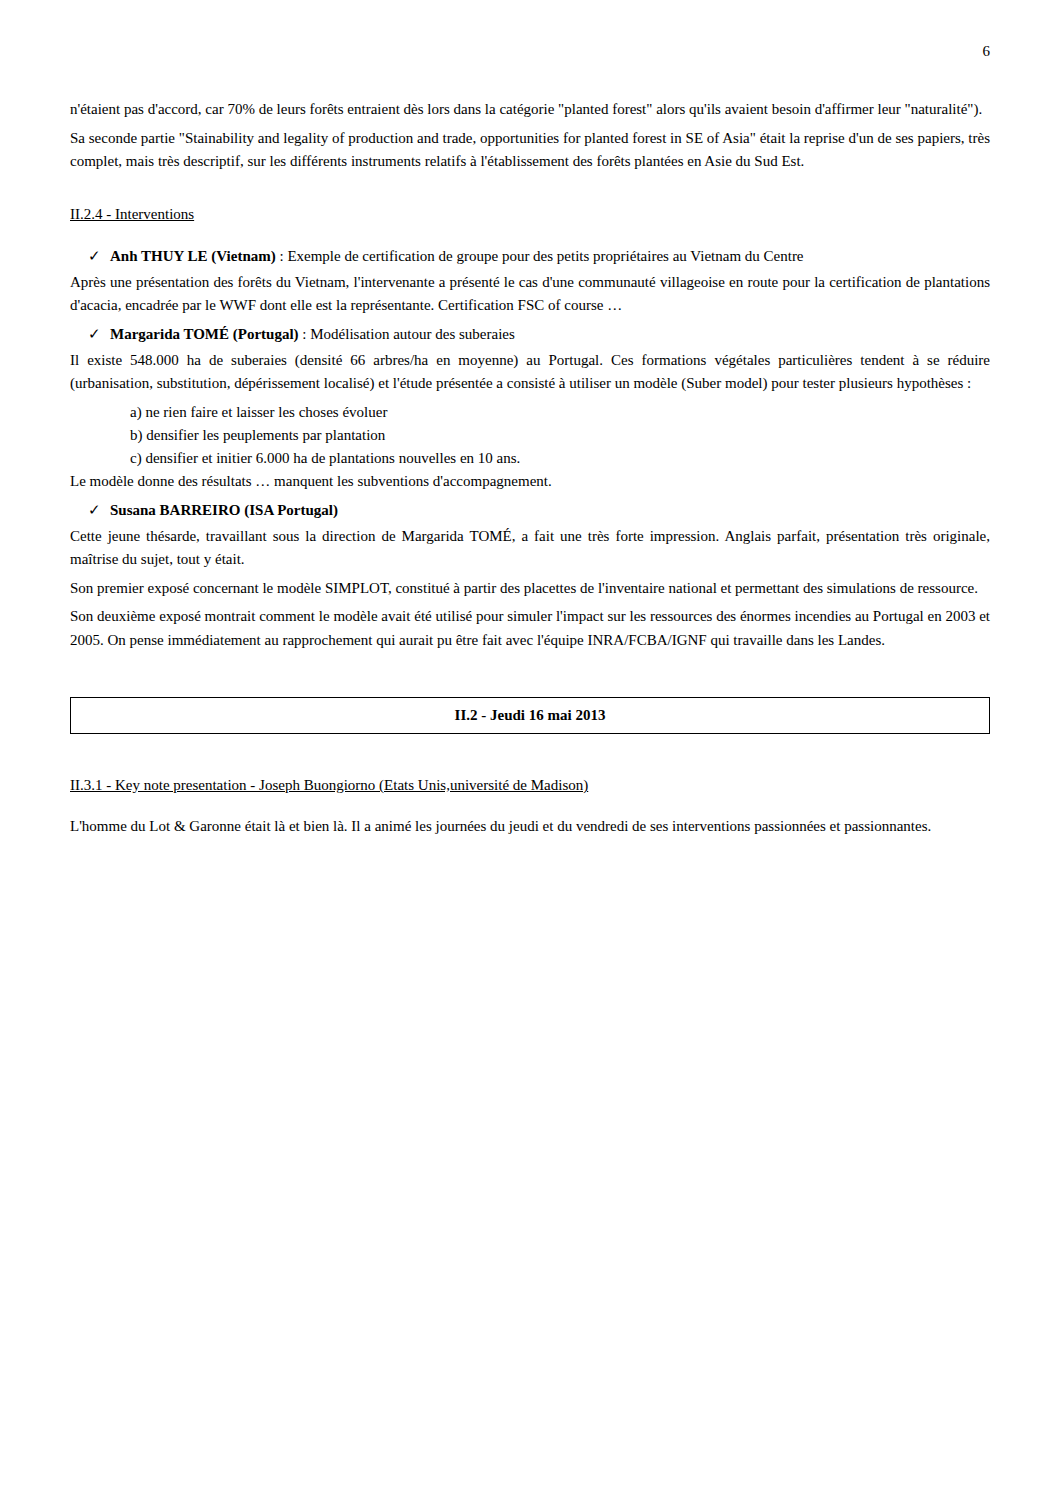6
n'étaient pas d'accord, car 70% de leurs forêts entraient dès lors dans la catégorie "planted forest" alors qu'ils avaient besoin d'affirmer leur "naturalité").
Sa seconde partie "Stainability and legality of production and trade, opportunities for planted forest in SE of Asia" était la reprise d'un de ses papiers, très complet, mais très descriptif, sur les différents instruments relatifs à l'établissement des forêts plantées en Asie du Sud Est.
II.2.4 - Interventions
Anh THUY LE (Vietnam) : Exemple de certification de groupe pour des petits propriétaires au Vietnam du Centre
Après une présentation des forêts du Vietnam, l'intervenante a présenté le cas d'une communauté villageoise en route pour la certification de plantations d'acacia, encadrée par le WWF dont elle est la représentante. Certification FSC of course …
Margarida TOMÉ (Portugal) : Modélisation autour des suberaies
Il existe 548.000 ha de suberaies (densité 66 arbres/ha en moyenne) au Portugal. Ces formations végétales particulières tendent à se réduire (urbanisation, substitution, dépérissement localisé) et l'étude présentée a consisté à utiliser un modèle (Suber model) pour tester plusieurs hypothèses :
a) ne rien faire et laisser les choses évoluer
b) densifier les peuplements par plantation
c) densifier et initier 6.000 ha de plantations nouvelles en 10 ans.
Le modèle donne des résultats … manquent les subventions d'accompagnement.
Susana BARREIRO (ISA Portugal)
Cette jeune thésarde, travaillant sous la direction de Margarida TOMÉ, a fait une très forte impression. Anglais parfait, présentation très originale, maîtrise du sujet, tout y était.
Son premier exposé concernant le modèle SIMPLOT, constitué à partir des placettes de l'inventaire national et permettant des simulations de ressource.
Son deuxième exposé montrait comment le modèle avait été utilisé pour simuler l'impact sur les ressources des énormes incendies au Portugal en 2003 et 2005. On pense immédiatement au rapprochement qui aurait pu être fait avec l'équipe INRA/FCBA/IGNF qui travaille dans les Landes.
II.2 - Jeudi 16 mai 2013
II.3.1 - Key note presentation - Joseph Buongiorno (Etats Unis,université de Madison)
L'homme du Lot & Garonne était là et bien là. Il a animé les journées du jeudi et du vendredi de ses interventions passionnées et passionnantes.